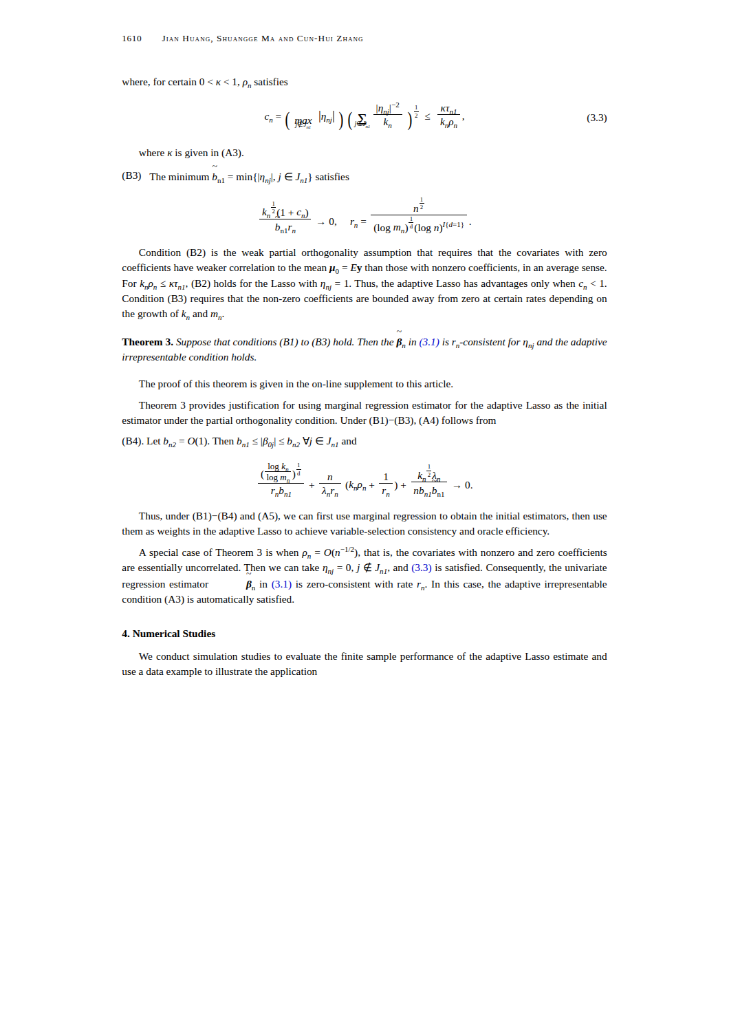1610 Jian Huang, Shuangge Ma and Cun-Hui Zhang
where, for certain 0 < κ < 1, ρn satisfies
cn = ( max j∉Jn1 |ηnj| ) ( Σj∈Jn1 |ηnj|−2 kn )12 ≤ κτn1 knρn, (3.3)
where κ is given in (A3).
(B3) The minimum ~bn1 = min{|ηnj|, j ∈ Jn1} satisfies
kn12(1 + cn) ~bn1 rn → 0, rn = n12 (log mn)1 d(log n)I{d=1} .
Condition (B2) is the weak partial orthogonality assumption that requires that the covariates with zero coefficients have weaker correlation to the mean μ0 = Ey than those with nonzero coefficients, in an average sense. For knρn ≤ κτn1, (B2) holds for the Lasso with ηnj = 1. Thus, the adaptive Lasso has advantages only when cn < 1. Condition (B3) requires that the non-zero coefficients are bounded away from zero at certain rates depending on the growth of kn and mn.
Theorem 3. Suppose that conditions (B1) to (B3) hold. Then the ~βn in (3.1) is rn-consistent for ηnj and the adaptive irrepresentable condition holds.
The proof of this theorem is given in the on-line supplement to this article.
Theorem 3 provides justification for using marginal regression estimator for the adaptive Lasso as the initial estimator under the partial orthogonality condition. Under (B1)−(B3), (A4) follows from
(B4). Let bn2 = O(1). Then bn1 ≤ |β0j| ≤ bn2 ∀j ∈ Jn1 and
(log kn log mn)1 d rnbn1 + n λnrn (knρn + 1 rn) + kn12λn nbn1~bn1 → 0.
Thus, under (B1)−(B4) and (A5), we can first use marginal regression to obtain the initial estimators, then use them as weights in the adaptive Lasso to achieve variable-selection consistency and oracle efficiency.
A special case of Theorem 3 is when ρn = O(n−1/2), that is, the covariates with nonzero and zero coefficients are essentially uncorrelated. Then we can take ηnj = 0, j ∉ Jn1, and (3.3) is satisfied. Consequently, the univariate regression estimator ~βn in (3.1) is zero-consistent with rate rn. In this case, the adaptive irrepresentable condition (A3) is automatically satisfied.
4. Numerical Studies
We conduct simulation studies to evaluate the finite sample performance of the adaptive Lasso estimate and use a data example to illustrate the application